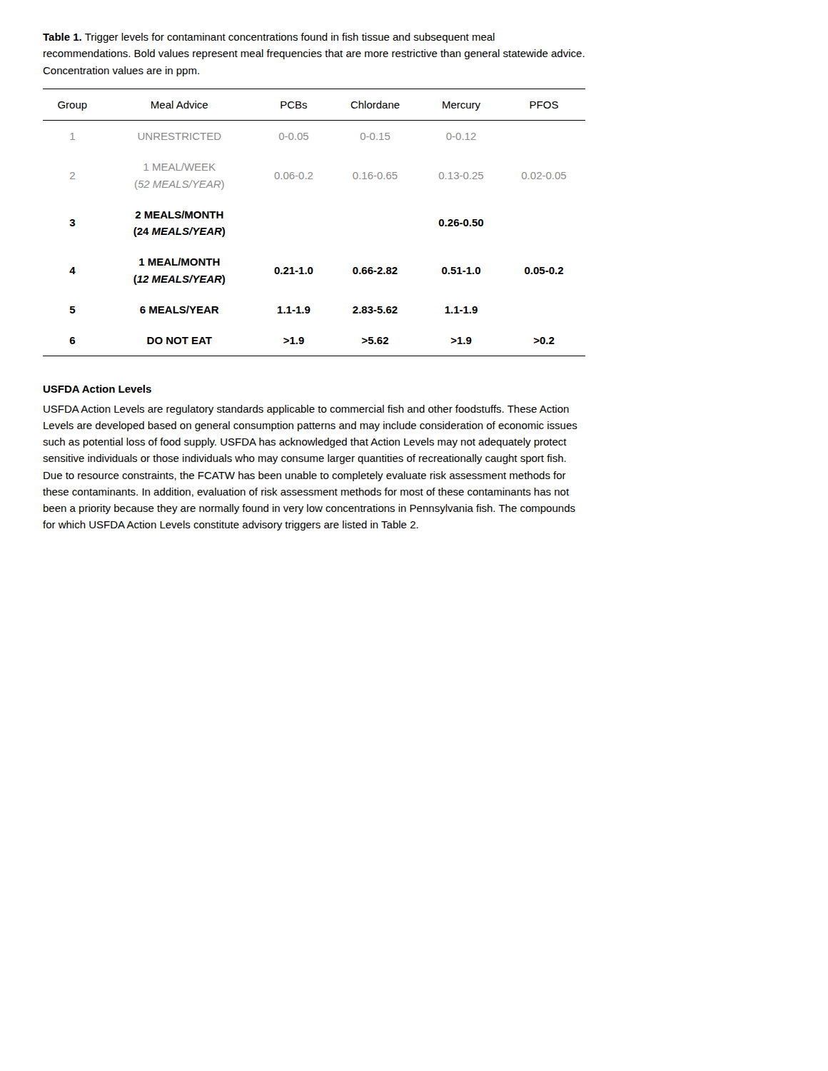Table 1. Trigger levels for contaminant concentrations found in fish tissue and subsequent meal recommendations. Bold values represent meal frequencies that are more restrictive than general statewide advice. Concentration values are in ppm.
| Group | Meal Advice | PCBs | Chlordane | Mercury | PFOS |
| --- | --- | --- | --- | --- | --- |
| 1 | UNRESTRICTED | 0-0.05 | 0-0.15 | 0-0.12 | |
| 2 | 1 MEAL/WEEK ( 52 MEALS/YEAR ) | 0.06-0.2 | 0.16-0.65 | 0.13-0.25 | 0.02-0.05 |
| 3 | 2 MEALS/MONTH (24 MEALS/YEAR ) | | | 0.26-0.50 | |
| 4 | 1 MEAL/MONTH ( 12 MEALS/YEAR ) | 0.21-1.0 | 0.66-2.82 | 0.51-1.0 | 0.05-0.2 |
| 5 | 6 MEALS/YEAR | 1.1-1.9 | 2.83-5.62 | 1.1-1.9 | |
| 6 | DO NOT EAT | >1.9 | >5.62 | >1.9 | >0.2 |
USFDA Action Levels
USFDA Action Levels are regulatory standards applicable to commercial fish and other foodstuffs. These Action Levels are developed based on general consumption patterns and may include consideration of economic issues such as potential loss of food supply. USFDA has acknowledged that Action Levels may not adequately protect sensitive individuals or those individuals who may consume larger quantities of recreationally caught sport fish. Due to resource constraints, the FCATW has been unable to completely evaluate risk assessment methods for these contaminants. In addition, evaluation of risk assessment methods for most of these contaminants has not been a priority because they are normally found in very low concentrations in Pennsylvania fish. The compounds for which USFDA Action Levels constitute advisory triggers are listed in Table 2.